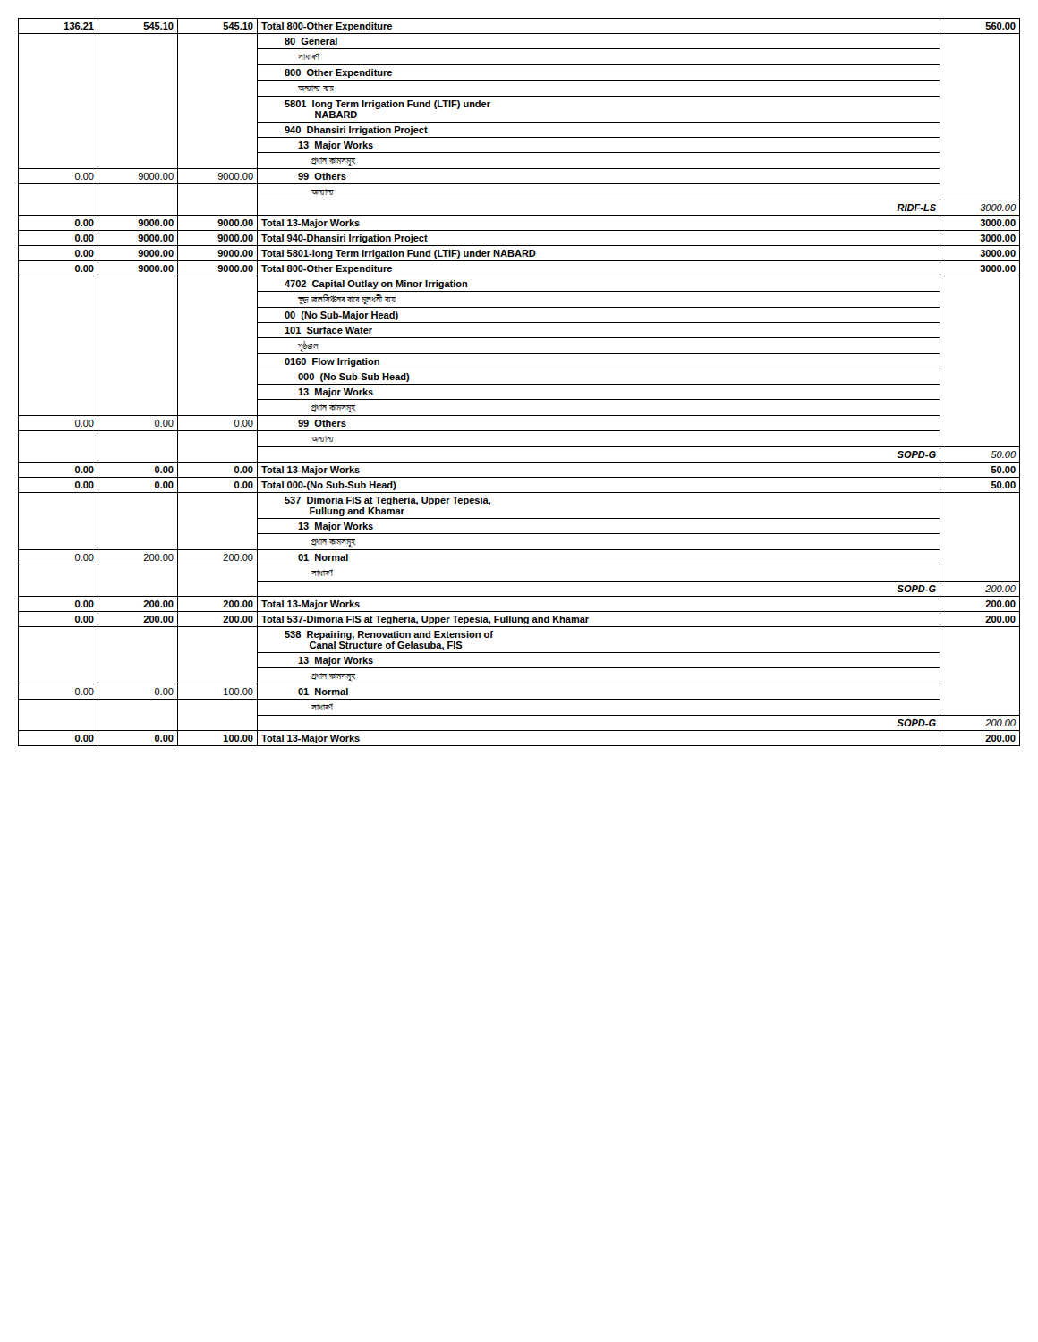| 136.21 | 545.10 | 545.10 | Total 800-Other Expenditure | 560.00 |
| | | | 80 General | |
| | | | সাধাৰণ | |
| | | | 800 Other Expenditure | |
| | | | অন্যান্য ব্যয় | |
| | | | 5801 long Term Irrigation Fund (LTIF) under NABARD | |
| | | | 940 Dhansiri Irrigation Project | |
| | | | 13 Major Works | |
| | | | প্ৰধান কামসমূহ | |
| 0.00 | 9000.00 | 9000.00 | 99 Others | |
| | | | অন্যান্য | |
| | | | RIDF-LS | 3000.00 |
| 0.00 | 9000.00 | 9000.00 | Total 13-Major Works | 3000.00 |
| 0.00 | 9000.00 | 9000.00 | Total 940-Dhansiri Irrigation Project | 3000.00 |
| 0.00 | 9000.00 | 9000.00 | Total 5801-long Term Irrigation Fund (LTIF) under NABARD | 3000.00 |
| 0.00 | 9000.00 | 9000.00 | Total 800-Other Expenditure | 3000.00 |
| | | | 4702 Capital Outlay on Minor Irrigation | |
| | | | ক্ষুদ্ৰ জলসিঞ্চনৰ বাবে মূলধনী ব্যয় | |
| | | | 00 (No Sub-Major Head) | |
| | | | 101 Surface Water | |
| | | | পৃষ্ঠজল | |
| | | | 0160 Flow Irrigation | |
| | | | 000 (No Sub-Sub Head) | |
| | | | 13 Major Works | |
| | | | প্ৰধান কামসমূহ | |
| 0.00 | 0.00 | 0.00 | 99 Others | |
| | | | অন্যান্য | |
| | | | SOPD-G | 50.00 |
| 0.00 | 0.00 | 0.00 | Total 13-Major Works | 50.00 |
| 0.00 | 0.00 | 0.00 | Total 000-(No Sub-Sub Head) | 50.00 |
| | | | 537 Dimoria FIS at Tegheria, Upper Tepesia, Fullung and Khamar | |
| | | | 13 Major Works | |
| | | | প্ৰধান কামসমূহ | |
| 0.00 | 200.00 | 200.00 | 01 Normal | |
| | | | সাধাৰণ | |
| | | | SOPD-G | 200.00 |
| 0.00 | 200.00 | 200.00 | Total 13-Major Works | 200.00 |
| 0.00 | 200.00 | 200.00 | Total 537-Dimoria FIS at Tegheria, Upper Tepesia, Fullung and Khamar | 200.00 |
| | | | 538 Repairing, Renovation and Extension of Canal Structure of Gelasuba, FIS | |
| | | | 13 Major Works | |
| | | | প্ৰধান কামসমূহ | |
| 0.00 | 0.00 | 100.00 | 01 Normal | |
| | | | সাধাৰণ | |
| | | | SOPD-G | 200.00 |
| 0.00 | 0.00 | 100.00 | Total 13-Major Works | 200.00 |